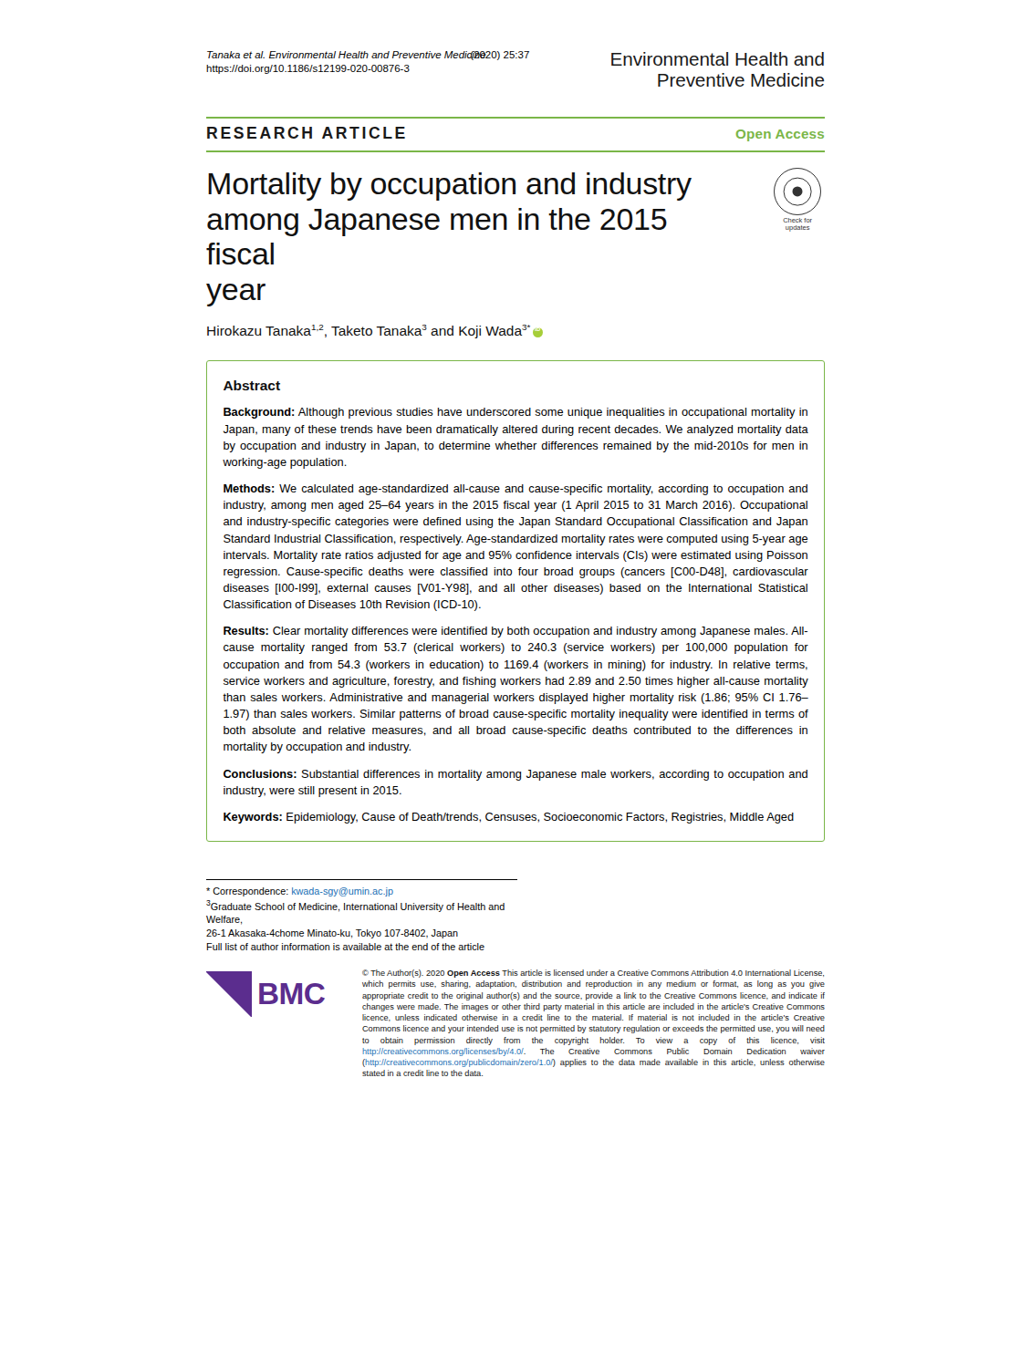Tanaka et al. Environmental Health and Preventive Medicine
https://doi.org/10.1186/s12199-020-00876-3
(2020) 25:37
Environmental Health and
Preventive Medicine
RESEARCH ARTICLE
Open Access
Check for
updates
Mortality by occupation and industry
among Japanese men in the 2015 fiscal
year
Hirokazu Tanaka1,2, Taketo Tanaka3 and Koji Wada3*
Abstract
Background: Although previous studies have underscored some unique inequalities in occupational mortality in Japan, many of these trends have been dramatically altered during recent decades. We analyzed mortality data by occupation and industry in Japan, to determine whether differences remained by the mid-2010s for men in working-age population.
Methods: We calculated age-standardized all-cause and cause-specific mortality, according to occupation and industry, among men aged 25–64 years in the 2015 fiscal year (1 April 2015 to 31 March 2016). Occupational and industry-specific categories were defined using the Japan Standard Occupational Classification and Japan Standard Industrial Classification, respectively. Age-standardized mortality rates were computed using 5-year age intervals. Mortality rate ratios adjusted for age and 95% confidence intervals (CIs) were estimated using Poisson regression. Cause-specific deaths were classified into four broad groups (cancers [C00-D48], cardiovascular diseases [I00-I99], external causes [V01-Y98], and all other diseases) based on the International Statistical Classification of Diseases 10th Revision (ICD-10).
Results: Clear mortality differences were identified by both occupation and industry among Japanese males. All-cause mortality ranged from 53.7 (clerical workers) to 240.3 (service workers) per 100,000 population for occupation and from 54.3 (workers in education) to 1169.4 (workers in mining) for industry. In relative terms, service workers and agriculture, forestry, and fishing workers had 2.89 and 2.50 times higher all-cause mortality than sales workers. Administrative and managerial workers displayed higher mortality risk (1.86; 95% CI 1.76–1.97) than sales workers. Similar patterns of broad cause-specific mortality inequality were identified in terms of both absolute and relative measures, and all broad cause-specific deaths contributed to the differences in mortality by occupation and industry.
Conclusions: Substantial differences in mortality among Japanese male workers, according to occupation and industry, were still present in 2015.
Keywords: Epidemiology, Cause of Death/trends, Censuses, Socioeconomic Factors, Registries, Middle Aged
* Correspondence: kwada-sgy@umin.ac.jp
3Graduate School of Medicine, International University of Health and Welfare,
26-1 Akasaka-4chome Minato-ku, Tokyo 107-8402, Japan
Full list of author information is available at the end of the article
BMC
© The Author(s). 2020 Open Access This article is licensed under a Creative Commons Attribution 4.0 International License, which permits use, sharing, adaptation, distribution and reproduction in any medium or format, as long as you give appropriate credit to the original author(s) and the source, provide a link to the Creative Commons licence, and indicate if changes were made. The images or other third party material in this article are included in the article's Creative Commons licence, unless indicated otherwise in a credit line to the material. If material is not included in the article's Creative Commons licence and your intended use is not permitted by statutory regulation or exceeds the permitted use, you will need to obtain permission directly from the copyright holder. To view a copy of this licence, visit http://creativecommons.org/licenses/by/4.0/. The Creative Commons Public Domain Dedication waiver (http://creativecommons.org/publicdomain/zero/1.0/) applies to the data made available in this article, unless otherwise stated in a credit line to the data.